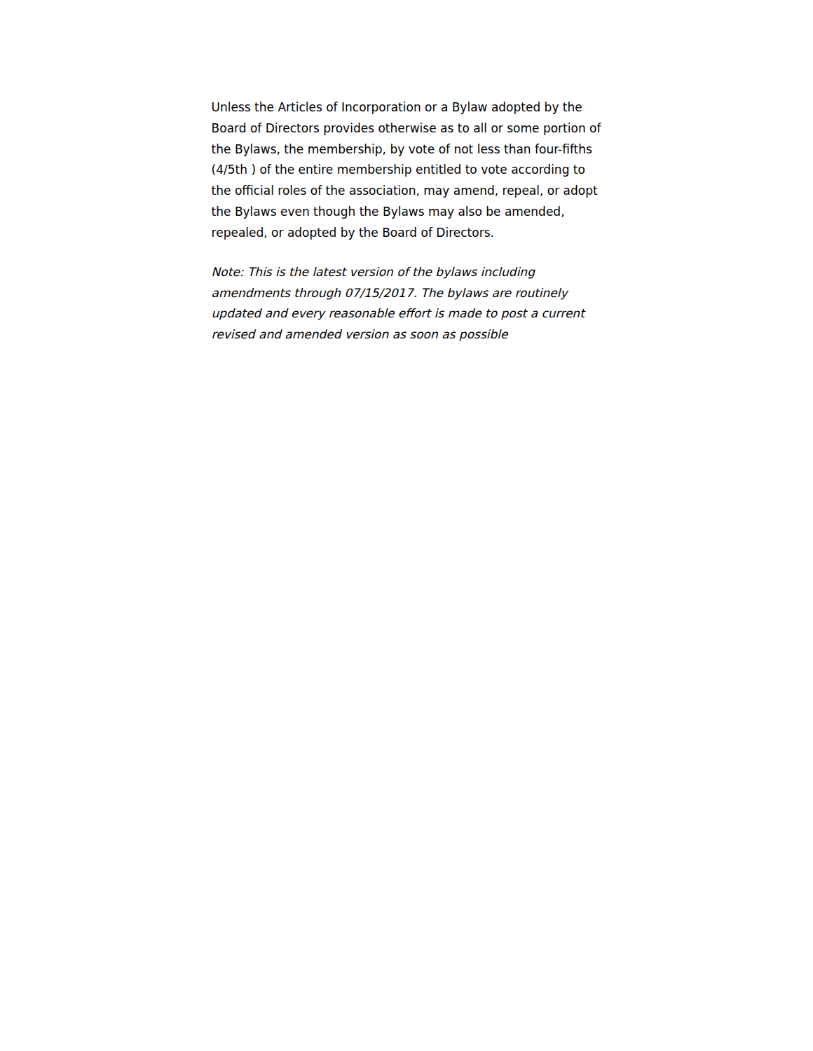Unless the Articles of Incorporation or a Bylaw adopted by the Board of Directors provides otherwise as to all or some portion of the Bylaws, the membership, by vote of not less than four-fifths (4/5th ) of the entire membership entitled to vote according to the official roles of the association, may amend, repeal, or adopt the Bylaws even though the Bylaws may also be amended, repealed, or adopted by the Board of Directors.
Note: This is the latest version of the bylaws including amendments through 07/15/2017. The bylaws are routinely updated and every reasonable effort is made to post a current revised and amended version as soon as possible